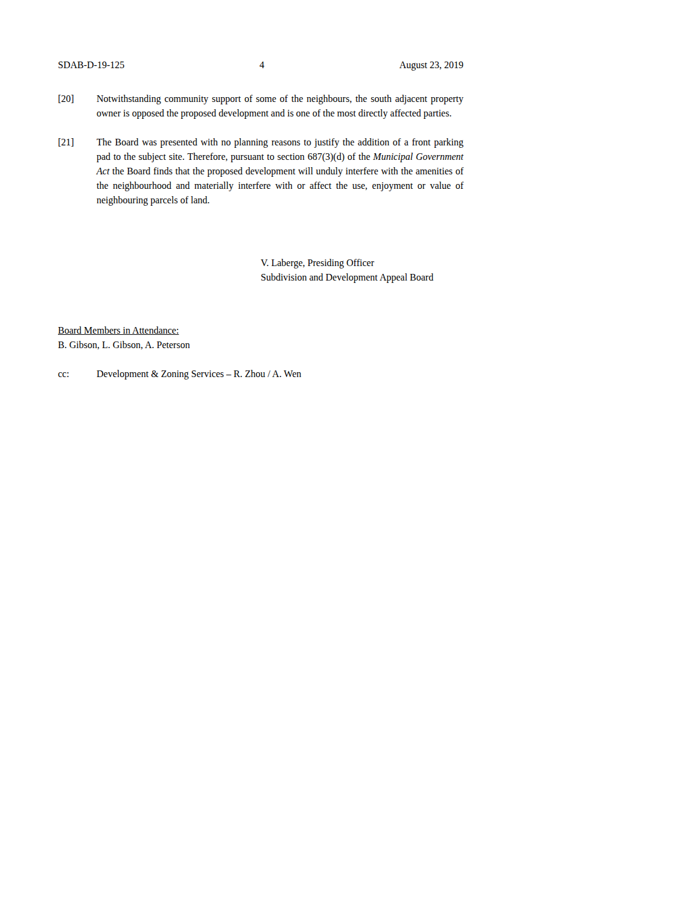SDAB-D-19-125
4
August 23, 2019
[20]
Notwithstanding community support of some of the neighbours, the south adjacent property owner is opposed the proposed development and is one of the most directly affected parties.
[21]
The Board was presented with no planning reasons to justify the addition of a front parking pad to the subject site. Therefore, pursuant to section 687(3)(d) of the Municipal Government Act the Board finds that the proposed development will unduly interfere with the amenities of the neighbourhood and materially interfere with or affect the use, enjoyment or value of neighbouring parcels of land.
V. Laberge, Presiding Officer
Subdivision and Development Appeal Board
Board Members in Attendance:
B. Gibson, L. Gibson, A. Peterson
cc:
Development & Zoning Services – R. Zhou / A. Wen